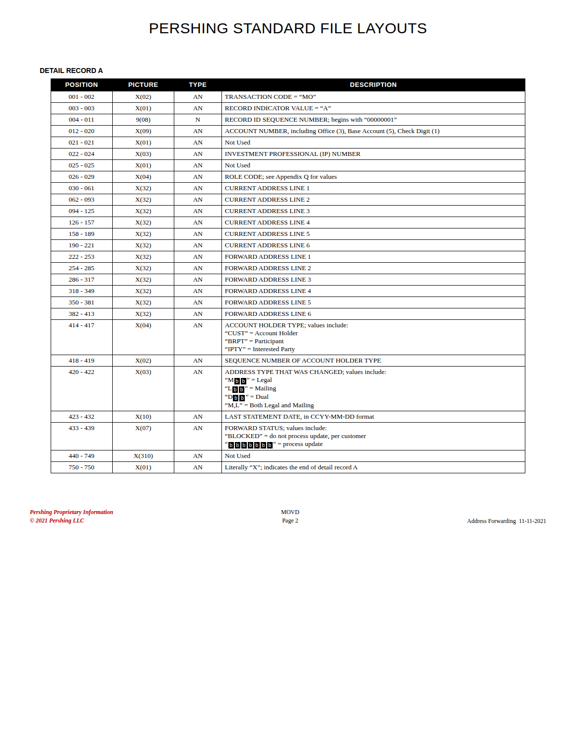PERSHING STANDARD FILE LAYOUTS
DETAIL RECORD A
| POSITION | PICTURE | TYPE | DESCRIPTION |
| --- | --- | --- | --- |
| 001 - 002 | X(02) | AN | TRANSACTION CODE = “MO” |
| 003 - 003 | X(01) | AN | RECORD INDICATOR VALUE = “A” |
| 004 - 011 | 9(08) | N | RECORD ID SEQUENCE NUMBER; begins with “00000001” |
| 012 - 020 | X(09) | AN | ACCOUNT NUMBER, including Office (3), Base Account (5), Check Digit (1) |
| 021 - 021 | X(01) | AN | Not Used |
| 022 - 024 | X(03) | AN | INVESTMENT PROFESSIONAL (IP) NUMBER |
| 025 - 025 | X(01) | AN | Not Used |
| 026 - 029 | X(04) | AN | ROLE CODE; see Appendix Q for values |
| 030 - 061 | X(32) | AN | CURRENT ADDRESS LINE 1 |
| 062 - 093 | X(32) | AN | CURRENT ADDRESS LINE 2 |
| 094 - 125 | X(32) | AN | CURRENT ADDRESS LINE 3 |
| 126 - 157 | X(32) | AN | CURRENT ADDRESS LINE 4 |
| 158 - 189 | X(32) | AN | CURRENT ADDRESS LINE 5 |
| 190 - 221 | X(32) | AN | CURRENT ADDRESS LINE 6 |
| 222 - 253 | X(32) | AN | FORWARD ADDRESS LINE 1 |
| 254 - 285 | X(32) | AN | FORWARD ADDRESS LINE 2 |
| 286 - 317 | X(32) | AN | FORWARD ADDRESS LINE 3 |
| 318 - 349 | X(32) | AN | FORWARD ADDRESS LINE 4 |
| 350 - 381 | X(32) | AN | FORWARD ADDRESS LINE 5 |
| 382 - 413 | X(32) | AN | FORWARD ADDRESS LINE 6 |
| 414 - 417 | X(04) | AN | ACCOUNT HOLDER TYPE; values include: “CUST” = Account Holder “BRPT” = Participant “IPTY” = Interested Party |
| 418 - 419 | X(02) | AN | SEQUENCE NUMBER OF ACCOUNT HOLDER TYPE |
| 420 - 422 | X(03) | AN | ADDRESS TYPE THAT WAS CHANGED; values include: “M b b ” = Legal “L b b ” = Mailing “D b b ” = Dual “M,L” = Both Legal and Mailing |
| 423 - 432 | X(10) | AN | LAST STATEMENT DATE, in CCYY-MM-DD format |
| 433 - 439 | X(07) | AN | FORWARD STATUS; values include: “BLOCKED” = do not process update, per customer “ b b b b b b b ” = process update |
| 440 - 749 | X(310) | AN | Not Used |
| 750 - 750 | X(01) | AN | Literally “X”; indicates the end of detail record A |
Pershing Proprietary Information
© 2021 Pershing LLC
MOVD
Page 2
Address Forwarding 11-11-2021